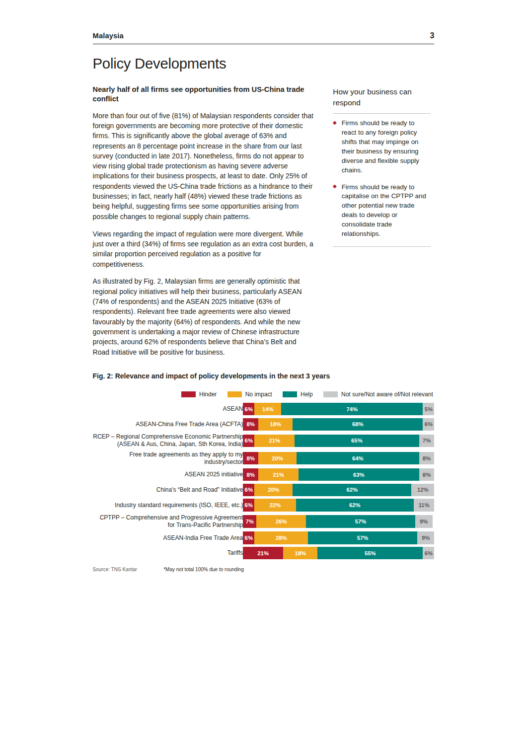Malaysia
3
Policy Developments
Nearly half of all firms see opportunities from US-China trade conflict
More than four out of five (81%) of Malaysian respondents consider that foreign governments are becoming more protective of their domestic firms. This is significantly above the global average of 63% and represents an 8 percentage point increase in the share from our last survey (conducted in late 2017). Nonetheless, firms do not appear to view rising global trade protectionism as having severe adverse implications for their business prospects, at least to date. Only 25% of respondents viewed the US-China trade frictions as a hindrance to their businesses; in fact, nearly half (48%) viewed these trade frictions as being helpful, suggesting firms see some opportunities arising from possible changes to regional supply chain patterns.
Views regarding the impact of regulation were more divergent. While just over a third (34%) of firms see regulation as an extra cost burden, a similar proportion perceived regulation as a positive for competitiveness.
As illustrated by Fig. 2, Malaysian firms are generally optimistic that regional policy initiatives will help their business, particularly ASEAN (74% of respondents) and the ASEAN 2025 Initiative (63% of respondents). Relevant free trade agreements were also viewed favourably by the majority (64%) of respondents. And while the new government is undertaking a major review of Chinese infrastructure projects, around 62% of respondents believe that China’s Belt and Road Initiative will be positive for business.
How your business can respond
Firms should be ready to react to any foreign policy shifts that may impinge on their business by ensuring diverse and flexible supply chains.
Firms should be ready to capitalise on the CPTPP and other potential new trade deals to develop or consolidate trade relationships.
Fig. 2: Relevance and impact of policy developments in the next 3 years
Hinder
No impact
Help
Not sure/Not aware of/Not relevant
| ASEAN | 6% 14% 74% 5% |
| ASEAN-China Free Trade Area (ACFTA) | 8% 18% 68% 6% |
| RCEP – Regional Comprehensive Economic Partnership (ASEAN & Aus, China, Japan, Sth Korea, India) | 6% 21% 65% 7% |
| Free trade agreements as they apply to my industry/sector | 8% 20% 64% 8% |
| ASEAN 2025 initiative | 8% 21% 63% 8% |
| China's “Belt and Road” Initiative | 6% 20% 62% 12% |
| Industry standard requirements (ISO, IEEE, etc.) | 6% 22% 62% 11% |
| CPTPP – Comprehensive and Progressive Agreement for Trans-Pacific Partnership | 7% 26% 57% 9% |
| ASEAN-India Free Trade Area | 6% 28% 57% 9% |
| Tariffs | 21% 18% 55% 6% |
Source: TNS Kantar
*May not total 100% due to rounding